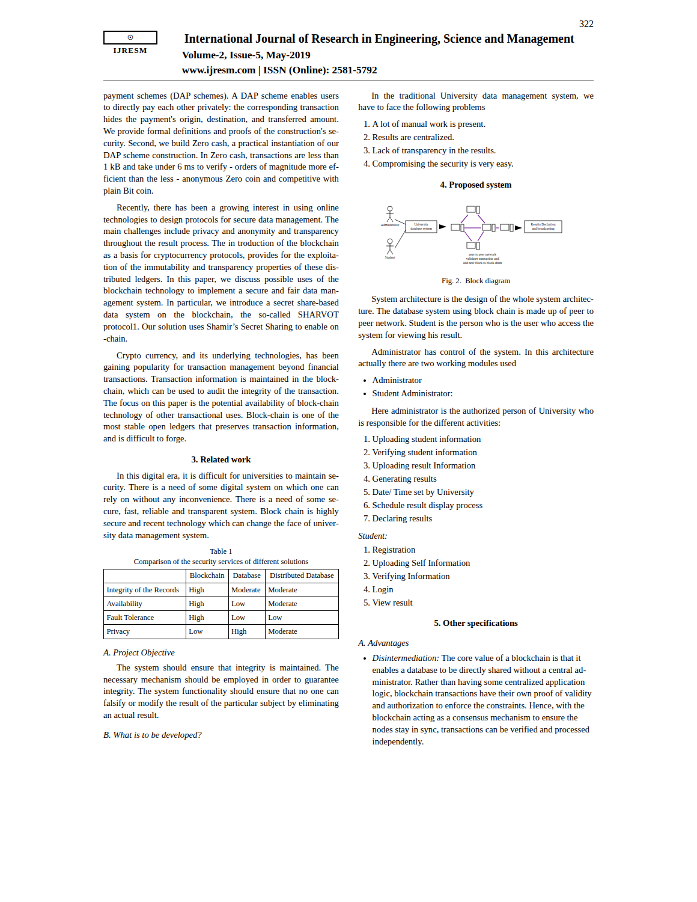322
☉ IJRESM
International Journal of Research in Engineering, Science and Management
Volume-2, Issue-5, May-2019
www.ijresm.com | ISSN (Online): 2581-5792
payment schemes (DAP schemes). A DAP scheme enables users to directly pay each other privately: the corresponding transaction hides the payment's origin, destination, and transferred amount. We provide formal definitions and proofs of the construction's security. Second, we build Zero cash, a practical instantiation of our DAP scheme construction. In Zero cash, transactions are less than 1 kB and take under 6 ms to verify - orders of magnitude more efficient than the less - anonymous Zero coin and competitive with plain Bit coin.
Recently, there has been a growing interest in using online technologies to design protocols for secure data management. The main challenges include privacy and anonymity and transparency throughout the result process. The in troduction of the blockchain as a basis for cryptocurrency protocols, provides for the exploitation of the immutability and transparency properties of these distributed ledgers. In this paper, we discuss possible uses of the blockchain technology to implement a secure and fair data management system. In particular, we introduce a secret share-based data system on the blockchain, the so-called SHARVOT protocol1. Our solution uses Shamir’s Secret Sharing to enable on -chain.
Crypto currency, and its underlying technologies, has been gaining popularity for transaction management beyond financial transactions. Transaction information is maintained in the block-chain, which can be used to audit the integrity of the transaction. The focus on this paper is the potential availability of block-chain technology of other transactional uses. Block-chain is one of the most stable open ledgers that preserves transaction information, and is difficult to forge.
3. Related work
In this digital era, it is difficult for universities to maintain security. There is a need of some digital system on which one can rely on without any inconvenience. There is a need of some secure, fast, reliable and transparent system. Block chain is highly secure and recent technology which can change the face of university data management system.
Table 1 Comparison of the security services of different solutions
| | Blockchain | Database | Distributed Database |
| --- | --- | --- | --- |
| Integrity of the Records | High | Moderate | Moderate |
| Availability | High | Low | Moderate |
| Fault Tolerance | High | Low | Low |
| Privacy | Low | High | Moderate |
A. Project Objective
The system should ensure that integrity is maintained. The necessary mechanism should be employed in order to guarantee integrity. The system functionality should ensure that no one can falsify or modify the result of the particular subject by eliminating an actual result.
B. What is to be developed?
In the traditional University data management system, we have to face the following problems
A lot of manual work is present.
Results are centralized.
Lack of transparency in the results.
Compromising the security is very easy.
4. Proposed system
Administrator Student University database system Results Declartion and broadcasting peer to peer network validates transaction and add new block to block chain
Fig. 2. Block diagram
System architecture is the design of the whole system architecture. The database system using block chain is made up of peer to peer network. Student is the person who is the user who access the system for viewing his result.
Administrator has control of the system. In this architecture actually there are two working modules used
Administrator
Student Administrator:
Here administrator is the authorized person of University who is responsible for the different activities:
Uploading student information
Verifying student information
Uploading result Information
Generating results
Date/ Time set by University
Schedule result display process
Declaring results
Student:
Registration
Uploading Self Information
Verifying Information
Login
View result
5. Other specifications
A. Advantages
Disintermediation: The core value of a blockchain is that it enables a database to be directly shared without a central administrator. Rather than having some centralized application logic, blockchain transactions have their own proof of validity and authorization to enforce the constraints. Hence, with the blockchain acting as a consensus mechanism to ensure the nodes stay in sync, transactions can be verified and processed independently.